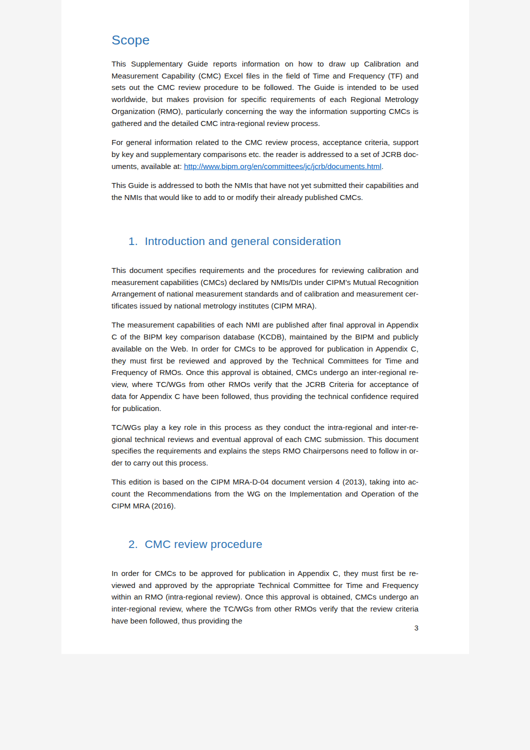Scope
This Supplementary Guide reports information on how to draw up Calibration and Measurement Capability (CMC) Excel files in the field of Time and Frequency (TF) and sets out the CMC review procedure to be followed. The Guide is intended to be used worldwide, but makes provision for specific requirements of each Regional Metrology Organization (RMO), particularly concerning the way the information supporting CMCs is gathered and the detailed CMC intra-regional review process.
For general information related to the CMC review process, acceptance criteria, support by key and supplementary comparisons etc. the reader is addressed to a set of JCRB documents, available at: http://www.bipm.org/en/committees/jc/jcrb/documents.html.
This Guide is addressed to both the NMIs that have not yet submitted their capabilities and the NMIs that would like to add to or modify their already published CMCs.
1. Introduction and general consideration
This document specifies requirements and the procedures for reviewing calibration and measurement capabilities (CMCs) declared by NMIs/DIs under CIPM’s Mutual Recognition Arrangement of national measurement standards and of calibration and measurement certificates issued by national metrology institutes (CIPM MRA).
The measurement capabilities of each NMI are published after final approval in Appendix C of the BIPM key comparison database (KCDB), maintained by the BIPM and publicly available on the Web. In order for CMCs to be approved for publication in Appendix C, they must first be reviewed and approved by the Technical Committees for Time and Frequency of RMOs. Once this approval is obtained, CMCs undergo an inter-regional review, where TC/WGs from other RMOs verify that the JCRB Criteria for acceptance of data for Appendix C have been followed, thus providing the technical confidence required for publication.
TC/WGs play a key role in this process as they conduct the intra-regional and inter-regional technical reviews and eventual approval of each CMC submission. This document specifies the requirements and explains the steps RMO Chairpersons need to follow in order to carry out this process.
This edition is based on the CIPM MRA-D-04 document version 4 (2013), taking into account the Recommendations from the WG on the Implementation and Operation of the CIPM MRA (2016).
2. CMC review procedure
In order for CMCs to be approved for publication in Appendix C, they must first be reviewed and approved by the appropriate Technical Committee for Time and Frequency within an RMO (intra-regional review). Once this approval is obtained, CMCs undergo an inter-regional review, where the TC/WGs from other RMOs verify that the review criteria have been followed, thus providing the
3